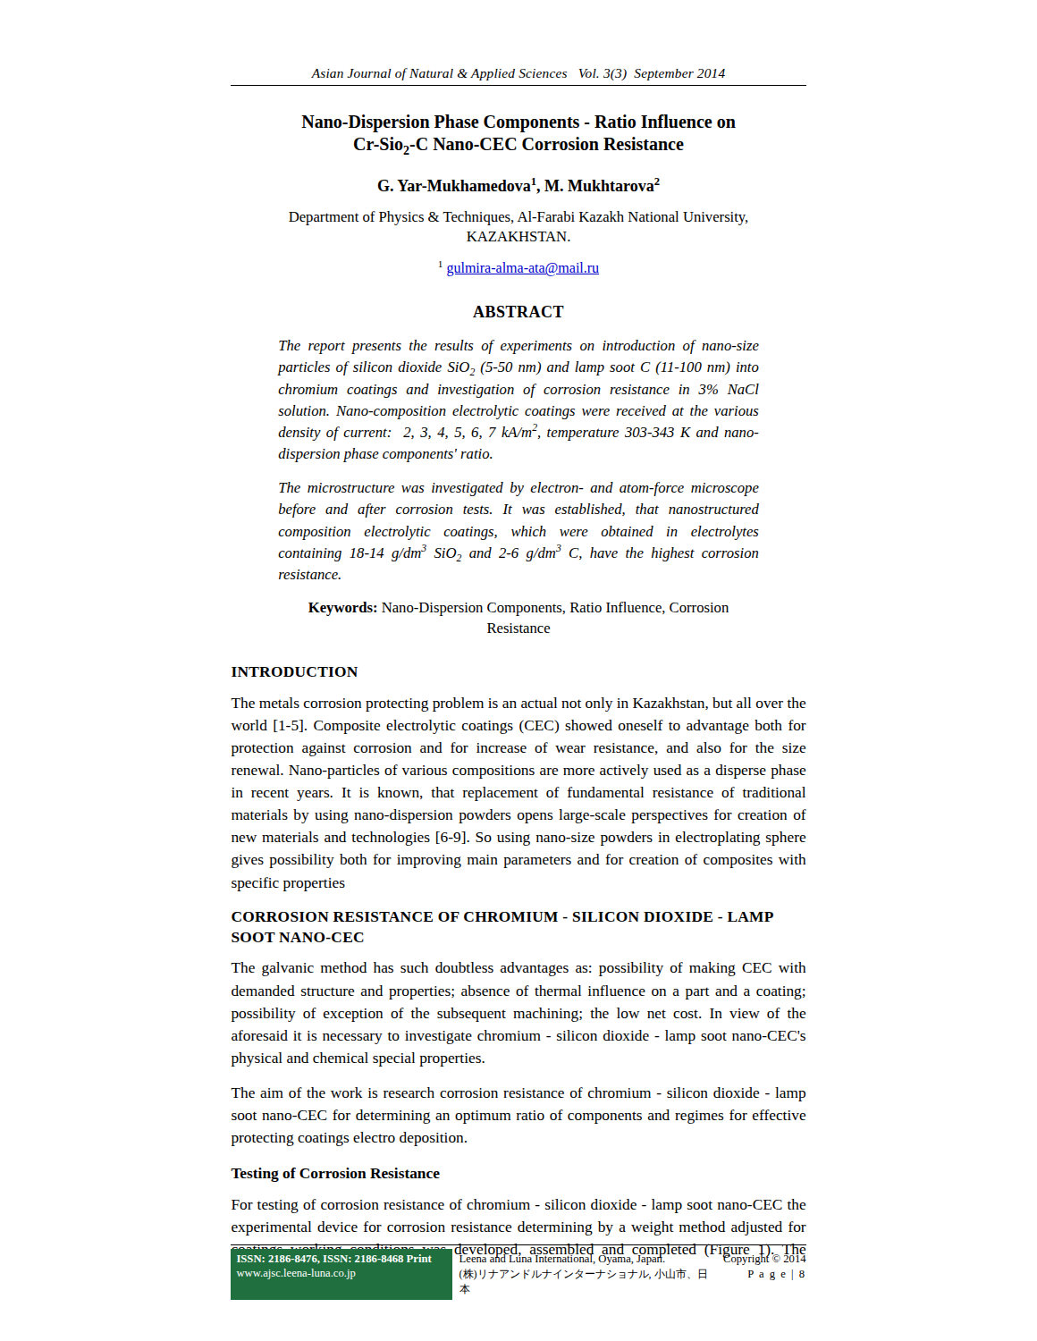Asian Journal of Natural & Applied Sciences Vol. 3(3) September 2014
Nano-Dispersion Phase Components - Ratio Influence on
Cr-Sio2-C Nano-CEC Corrosion Resistance
G. Yar-Mukhamedova1, M. Mukhtarova2
Department of Physics & Techniques, Al-Farabi Kazakh National University,
KAZAKHSTAN.
1 gulmira-alma-ata@mail.ru
ABSTRACT
The report presents the results of experiments on introduction of nano-size particles of silicon dioxide SiO2 (5-50 nm) and lamp soot C (11-100 nm) into chromium coatings and investigation of corrosion resistance in 3% NaCl solution. Nano-composition electrolytic coatings were received at the various density of current: 2, 3, 4, 5, 6, 7 kA/m2, temperature 303-343 K and nano-dispersion phase components' ratio.
The microstructure was investigated by electron- and atom-force microscope before and after corrosion tests. It was established, that nanostructured composition electrolytic coatings, which were obtained in electrolytes containing 18-14 g/dm3 SiO2 and 2-6 g/dm3 C, have the highest corrosion resistance.
Keywords: Nano-Dispersion Components, Ratio Influence, Corrosion Resistance
INTRODUCTION
The metals corrosion protecting problem is an actual not only in Kazakhstan, but all over the world [1-5]. Composite electrolytic coatings (CEC) showed oneself to advantage both for protection against corrosion and for increase of wear resistance, and also for the size renewal. Nano-particles of various compositions are more actively used as a disperse phase in recent years. It is known, that replacement of fundamental resistance of traditional materials by using nano-dispersion powders opens large-scale perspectives for creation of new materials and technologies [6-9]. So using nano-size powders in electroplating sphere gives possibility both for improving main parameters and for creation of composites with specific properties
CORROSION RESISTANCE OF CHROMIUM - SILICON DIOXIDE - LAMP SOOT NANO-CEC
The galvanic method has such doubtless advantages as: possibility of making CEC with demanded structure and properties; absence of thermal influence on a part and a coating; possibility of exception of the subsequent machining; the low net cost. In view of the aforesaid it is necessary to investigate chromium - silicon dioxide - lamp soot nano-CEC's physical and chemical special properties.
The aim of the work is research corrosion resistance of chromium - silicon dioxide - lamp soot nano-CEC for determining an optimum ratio of components and regimes for effective protecting coatings electro deposition.
Testing of Corrosion Resistance
For testing of corrosion resistance of chromium - silicon dioxide - lamp soot nano-CEC the experimental device for corrosion resistance determining by a weight method adjusted for coatings working conditions was developed, assembled and completed (Figure 1). The testing
| ISSN: 2186-8476, ISSN: 2186-8468 Print www.ajsc.leena-luna.co.jp | Leena and Luna International, Oyama, Japan. (株)リナアンドルナインターナショナル, 小山市、日本 | Copyright © 2014 P a g e / 8 |